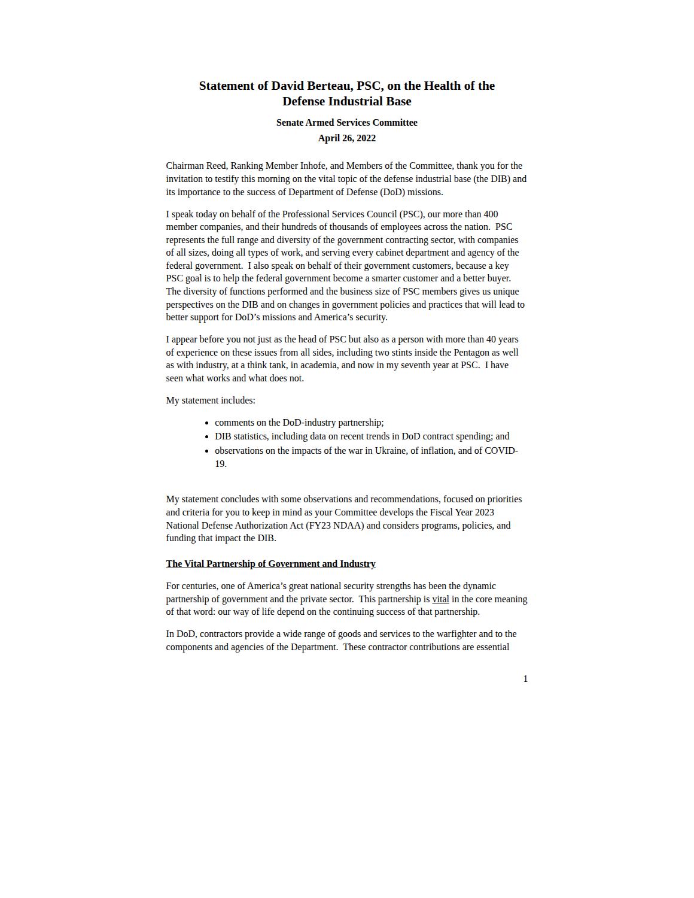Statement of David Berteau, PSC, on the Health of the
Defense Industrial Base
Senate Armed Services Committee
April 26, 2022
Chairman Reed, Ranking Member Inhofe, and Members of the Committee, thank you for the invitation to testify this morning on the vital topic of the defense industrial base (the DIB) and its importance to the success of Department of Defense (DoD) missions.
I speak today on behalf of the Professional Services Council (PSC), our more than 400 member companies, and their hundreds of thousands of employees across the nation. PSC represents the full range and diversity of the government contracting sector, with companies of all sizes, doing all types of work, and serving every cabinet department and agency of the federal government. I also speak on behalf of their government customers, because a key PSC goal is to help the federal government become a smarter customer and a better buyer. The diversity of functions performed and the business size of PSC members gives us unique perspectives on the DIB and on changes in government policies and practices that will lead to better support for DoD’s missions and America’s security.
I appear before you not just as the head of PSC but also as a person with more than 40 years of experience on these issues from all sides, including two stints inside the Pentagon as well as with industry, at a think tank, in academia, and now in my seventh year at PSC. I have seen what works and what does not.
My statement includes:
comments on the DoD-industry partnership;
DIB statistics, including data on recent trends in DoD contract spending; and
observations on the impacts of the war in Ukraine, of inflation, and of COVID-19.
My statement concludes with some observations and recommendations, focused on priorities and criteria for you to keep in mind as your Committee develops the Fiscal Year 2023 National Defense Authorization Act (FY23 NDAA) and considers programs, policies, and funding that impact the DIB.
The Vital Partnership of Government and Industry
For centuries, one of America’s great national security strengths has been the dynamic partnership of government and the private sector. This partnership is vital in the core meaning of that word: our way of life depend on the continuing success of that partnership.
In DoD, contractors provide a wide range of goods and services to the warfighter and to the components and agencies of the Department. These contractor contributions are essential
1